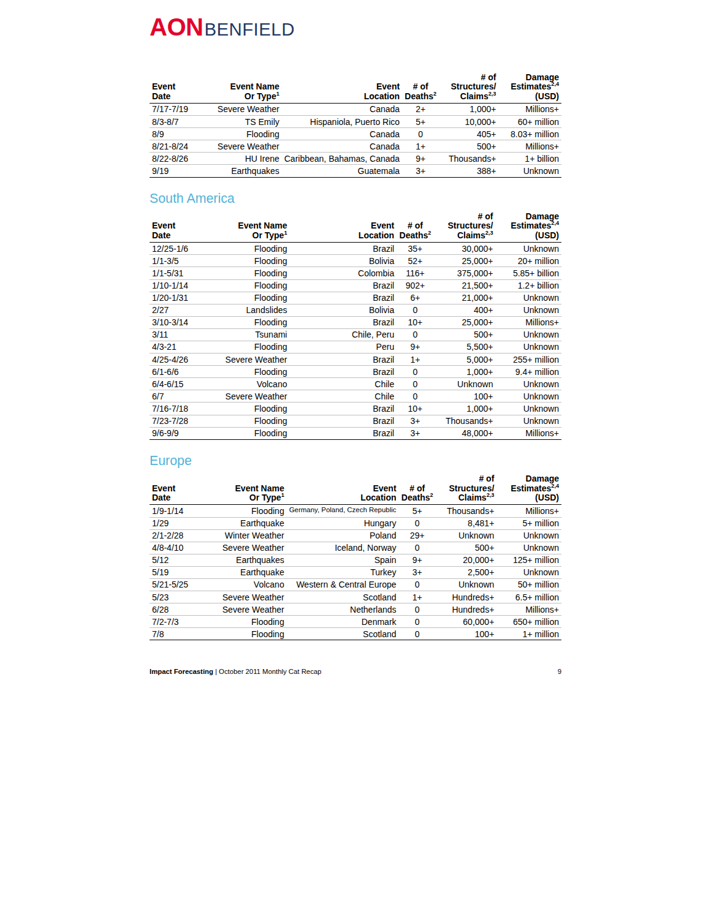AON BENFIELD
| Event Date | Event Name Or Type 1 | Event Location | # of Deaths 2 | # of Structures/ Claims 2,3 | Damage Estimates 2,4 (USD) |
| --- | --- | --- | --- | --- | --- |
| 7/17-7/19 | Severe Weather | Canada | 2+ | 1,000+ | Millions+ |
| 8/3-8/7 | TS Emily | Hispaniola, Puerto Rico | 5+ | 10,000+ | 60+ million |
| 8/9 | Flooding | Canada | 0 | 405+ | 8.03+ million |
| 8/21-8/24 | Severe Weather | Canada | 1+ | 500+ | Millions+ |
| 8/22-8/26 | HU Irene | Caribbean, Bahamas, Canada | 9+ | Thousands+ | 1+ billion |
| 9/19 | Earthquakes | Guatemala | 3+ | 388+ | Unknown |
South America
| Event Date | Event Name Or Type 1 | Event Location | # of Deaths 2 | # of Structures/ Claims 2,3 | Damage Estimates 2,4 (USD) |
| --- | --- | --- | --- | --- | --- |
| 12/25-1/6 | Flooding | Brazil | 35+ | 30,000+ | Unknown |
| 1/1-3/5 | Flooding | Bolivia | 52+ | 25,000+ | 20+ million |
| 1/1-5/31 | Flooding | Colombia | 116+ | 375,000+ | 5.85+ billion |
| 1/10-1/14 | Flooding | Brazil | 902+ | 21,500+ | 1.2+ billion |
| 1/20-1/31 | Flooding | Brazil | 6+ | 21,000+ | Unknown |
| 2/27 | Landslides | Bolivia | 0 | 400+ | Unknown |
| 3/10-3/14 | Flooding | Brazil | 10+ | 25,000+ | Millions+ |
| 3/11 | Tsunami | Chile, Peru | 0 | 500+ | Unknown |
| 4/3-21 | Flooding | Peru | 9+ | 5,500+ | Unknown |
| 4/25-4/26 | Severe Weather | Brazil | 1+ | 5,000+ | 255+ million |
| 6/1-6/6 | Flooding | Brazil | 0 | 1,000+ | 9.4+ million |
| 6/4-6/15 | Volcano | Chile | 0 | Unknown | Unknown |
| 6/7 | Severe Weather | Chile | 0 | 100+ | Unknown |
| 7/16-7/18 | Flooding | Brazil | 10+ | 1,000+ | Unknown |
| 7/23-7/28 | Flooding | Brazil | 3+ | Thousands+ | Unknown |
| 9/6-9/9 | Flooding | Brazil | 3+ | 48,000+ | Millions+ |
Europe
| Event Date | Event Name Or Type 1 | Event Location | # of Deaths 2 | # of Structures/ Claims 2,3 | Damage Estimates 2,4 (USD) |
| --- | --- | --- | --- | --- | --- |
| 1/9-1/14 | Flooding | Germany, Poland, Czech Republic | 5+ | Thousands+ | Millions+ |
| 1/29 | Earthquake | Hungary | 0 | 8,481+ | 5+ million |
| 2/1-2/28 | Winter Weather | Poland | 29+ | Unknown | Unknown |
| 4/8-4/10 | Severe Weather | Iceland, Norway | 0 | 500+ | Unknown |
| 5/12 | Earthquakes | Spain | 9+ | 20,000+ | 125+ million |
| 5/19 | Earthquake | Turkey | 3+ | 2,500+ | Unknown |
| 5/21-5/25 | Volcano | Western & Central Europe | 0 | Unknown | 50+ million |
| 5/23 | Severe Weather | Scotland | 1+ | Hundreds+ | 6.5+ million |
| 6/28 | Severe Weather | Netherlands | 0 | Hundreds+ | Millions+ |
| 7/2-7/3 | Flooding | Denmark | 0 | 60,000+ | 650+ million |
| 7/8 | Flooding | Scotland | 0 | 100+ | 1+ million |
Impact Forecasting | October 2011 Monthly Cat Recap
9